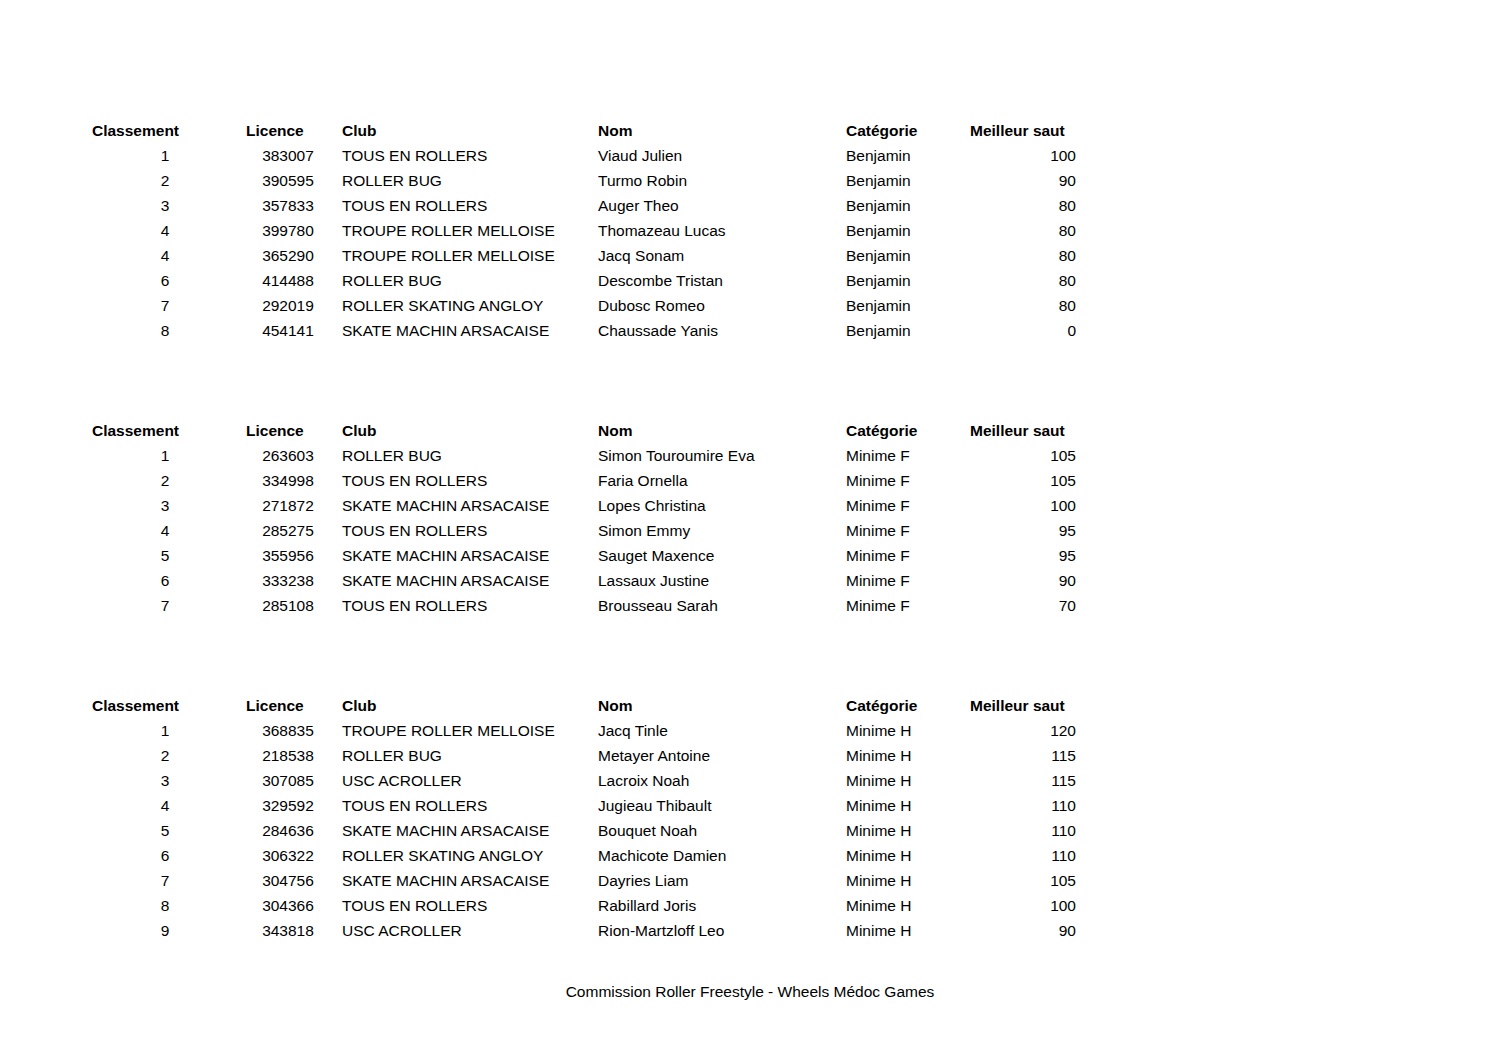| Classement | Licence | Club | Nom | Catégorie | Meilleur saut |
| --- | --- | --- | --- | --- | --- |
| 1 | 383007 | TOUS EN ROLLERS | Viaud Julien | Benjamin | 100 |
| 2 | 390595 | ROLLER BUG | Turmo Robin | Benjamin | 90 |
| 3 | 357833 | TOUS EN ROLLERS | Auger Theo | Benjamin | 80 |
| 4 | 399780 | TROUPE ROLLER MELLOISE | Thomazeau Lucas | Benjamin | 80 |
| 4 | 365290 | TROUPE ROLLER MELLOISE | Jacq Sonam | Benjamin | 80 |
| 6 | 414488 | ROLLER BUG | Descombe Tristan | Benjamin | 80 |
| 7 | 292019 | ROLLER SKATING ANGLOY | Dubosc Romeo | Benjamin | 80 |
| 8 | 454141 | SKATE MACHIN ARSACAISE | Chaussade Yanis | Benjamin | 0 |
| Classement | Licence | Club | Nom | Catégorie | Meilleur saut |
| --- | --- | --- | --- | --- | --- |
| 1 | 263603 | ROLLER BUG | Simon Touroumire Eva | Minime F | 105 |
| 2 | 334998 | TOUS EN ROLLERS | Faria Ornella | Minime F | 105 |
| 3 | 271872 | SKATE MACHIN ARSACAISE | Lopes Christina | Minime F | 100 |
| 4 | 285275 | TOUS EN ROLLERS | Simon Emmy | Minime F | 95 |
| 5 | 355956 | SKATE MACHIN ARSACAISE | Sauget Maxence | Minime F | 95 |
| 6 | 333238 | SKATE MACHIN ARSACAISE | Lassaux Justine | Minime F | 90 |
| 7 | 285108 | TOUS EN ROLLERS | Brousseau Sarah | Minime F | 70 |
| Classement | Licence | Club | Nom | Catégorie | Meilleur saut |
| --- | --- | --- | --- | --- | --- |
| 1 | 368835 | TROUPE ROLLER MELLOISE | Jacq Tinle | Minime H | 120 |
| 2 | 218538 | ROLLER BUG | Metayer Antoine | Minime H | 115 |
| 3 | 307085 | USC ACROLLER | Lacroix Noah | Minime H | 115 |
| 4 | 329592 | TOUS EN ROLLERS | Jugieau Thibault | Minime H | 110 |
| 5 | 284636 | SKATE MACHIN ARSACAISE | Bouquet Noah | Minime H | 110 |
| 6 | 306322 | ROLLER SKATING ANGLOY | Machicote Damien | Minime H | 110 |
| 7 | 304756 | SKATE MACHIN ARSACAISE | Dayries Liam | Minime H | 105 |
| 8 | 304366 | TOUS EN ROLLERS | Rabillard Joris | Minime H | 100 |
| 9 | 343818 | USC ACROLLER | Rion-Martzloff Leo | Minime H | 90 |
Commission Roller Freestyle - Wheels Médoc Games